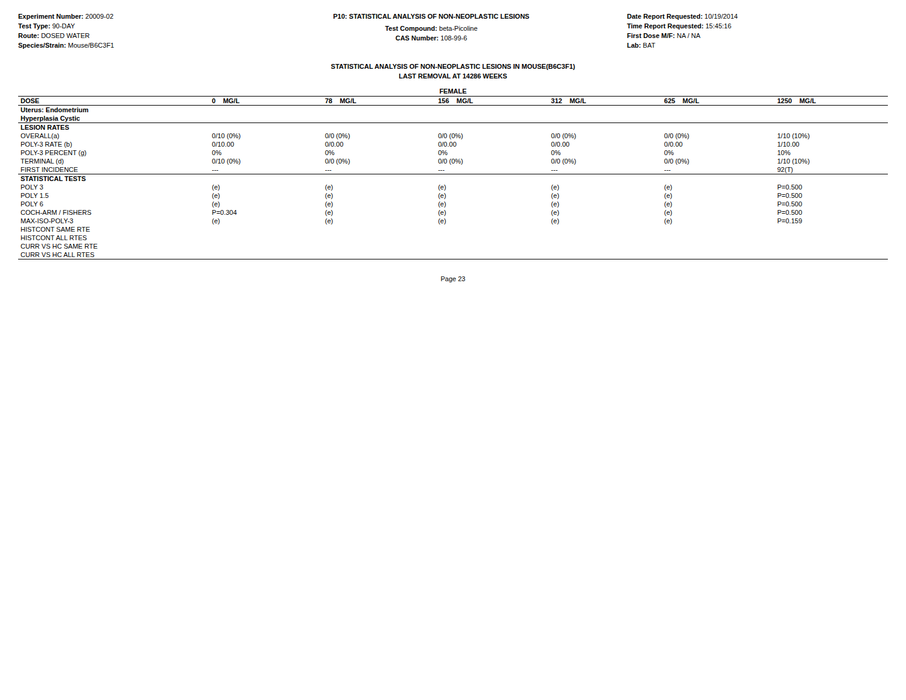Experiment Number: 20009-02
Test Type: 90-DAY
Route: DOSED WATER
Species/Strain: Mouse/B6C3F1
P10: STATISTICAL ANALYSIS OF NON-NEOPLASTIC LESIONS
Test Compound: beta-Picoline
CAS Number: 108-99-6
Date Report Requested: 10/19/2014
Time Report Requested: 15:45:16
First Dose M/F: NA / NA
Lab: BAT
STATISTICAL ANALYSIS OF NON-NEOPLASTIC LESIONS IN MOUSE(B6C3F1)
LAST REMOVAL AT 14286 WEEKS
FEMALE
| DOSE | 0 MG/L | 78 MG/L | 156 MG/L | 312 MG/L | 625 MG/L | 1250 MG/L |
| --- | --- | --- | --- | --- | --- | --- |
| Uterus: Endometrium | | | | | | |
| Hyperplasia Cystic | | | | | | |
| LESION RATES | | | | | | |
| OVERALL(a) | 0/10 (0%) | 0/0 (0%) | 0/0 (0%) | 0/0 (0%) | 0/0 (0%) | 1/10 (10%) |
| POLY-3 RATE (b) | 0/10.00 | 0/0.00 | 0/0.00 | 0/0.00 | 0/0.00 | 1/10.00 |
| POLY-3 PERCENT (g) | 0% | 0% | 0% | 0% | 0% | 10% |
| TERMINAL (d) | 0/10 (0%) | 0/0 (0%) | 0/0 (0%) | 0/0 (0%) | 0/0 (0%) | 1/10 (10%) |
| FIRST INCIDENCE | --- | --- | --- | --- | --- | 92(T) |
| STATISTICAL TESTS | | | | | | |
| POLY 3 | (e) | (e) | (e) | (e) | (e) | P=0.500 |
| POLY 1.5 | (e) | (e) | (e) | (e) | (e) | P=0.500 |
| POLY 6 | (e) | (e) | (e) | (e) | (e) | P=0.500 |
| COCH-ARM / FISHERS | P=0.304 | (e) | (e) | (e) | (e) | P=0.500 |
| MAX-ISO-POLY-3 | (e) | (e) | (e) | (e) | (e) | P=0.159 |
| HISTCONT SAME RTE | | | | | | |
| HISTCONT ALL RTES | | | | | | |
| CURR VS HC SAME RTE | | | | | | |
| CURR VS HC ALL RTES | | | | | | |
Page 23